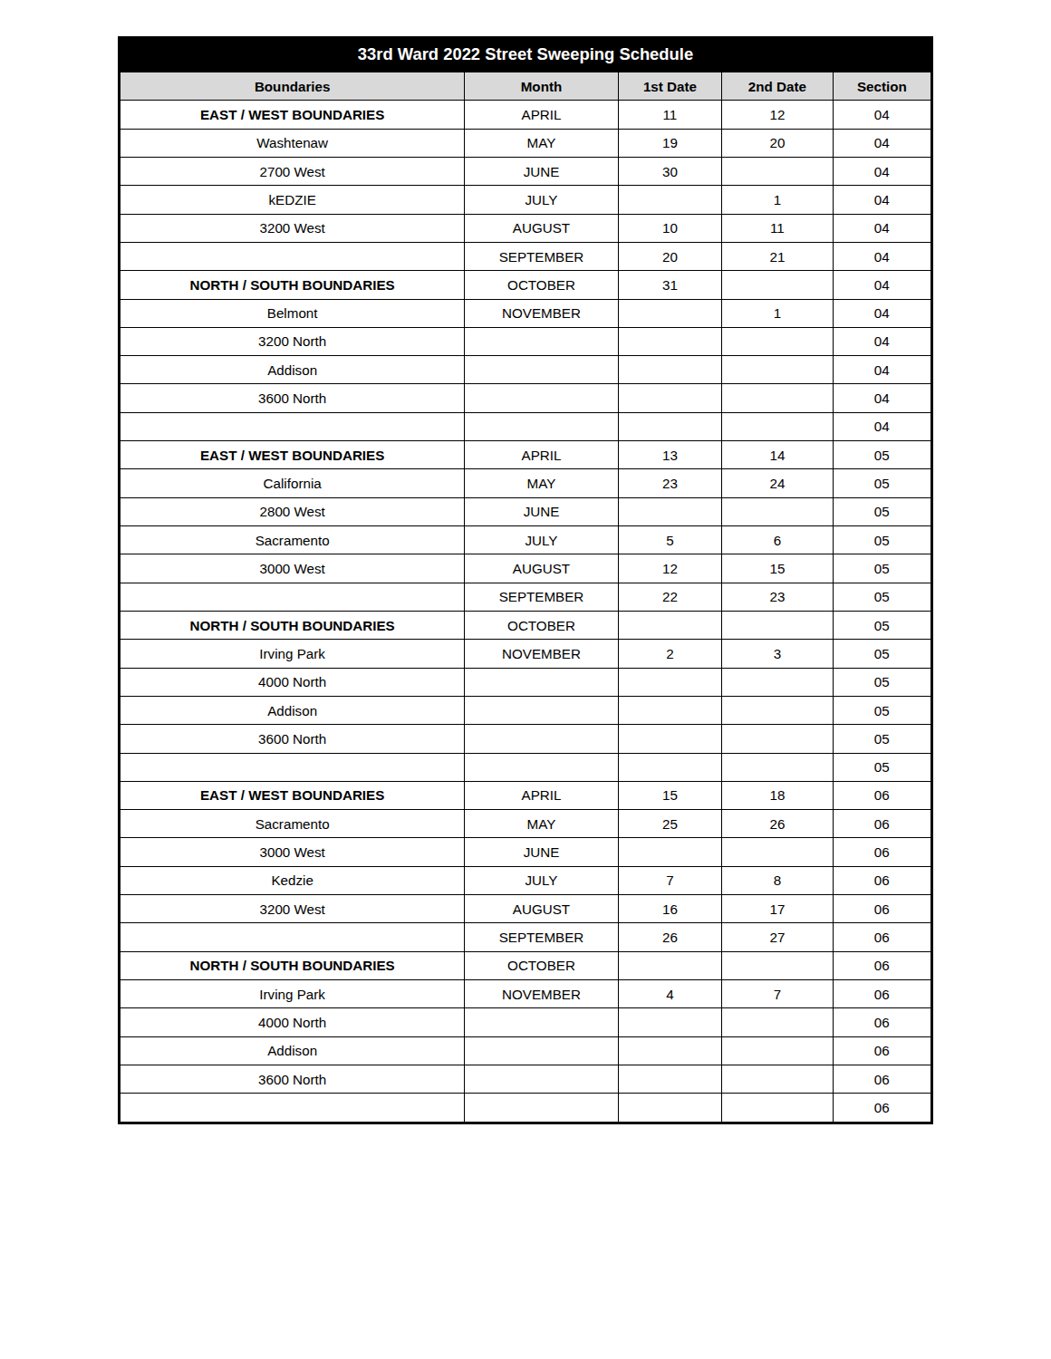33rd Ward 2022 Street Sweeping Schedule
| Boundaries | Month | 1st Date | 2nd Date | Section |
| --- | --- | --- | --- | --- |
| EAST / WEST BOUNDARIES | APRIL | 11 | 12 | 04 |
| Washtenaw | MAY | 19 | 20 | 04 |
| 2700 West | JUNE | 30 | | 04 |
| kEDZIE | JULY | | 1 | 04 |
| 3200 West | AUGUST | 10 | 11 | 04 |
| | SEPTEMBER | 20 | 21 | 04 |
| NORTH / SOUTH BOUNDARIES | OCTOBER | 31 | | 04 |
| Belmont | NOVEMBER | | 1 | 04 |
| 3200 North | | | | 04 |
| Addison | | | | 04 |
| 3600 North | | | | 04 |
| | | | | 04 |
| EAST / WEST BOUNDARIES | APRIL | 13 | 14 | 05 |
| California | MAY | 23 | 24 | 05 |
| 2800 West | JUNE | | | 05 |
| Sacramento | JULY | 5 | 6 | 05 |
| 3000 West | AUGUST | 12 | 15 | 05 |
| | SEPTEMBER | 22 | 23 | 05 |
| NORTH / SOUTH BOUNDARIES | OCTOBER | | | 05 |
| Irving Park | NOVEMBER | 2 | 3 | 05 |
| 4000 North | | | | 05 |
| Addison | | | | 05 |
| 3600 North | | | | 05 |
| | | | | 05 |
| EAST / WEST BOUNDARIES | APRIL | 15 | 18 | 06 |
| Sacramento | MAY | 25 | 26 | 06 |
| 3000 West | JUNE | | | 06 |
| Kedzie | JULY | 7 | 8 | 06 |
| 3200 West | AUGUST | 16 | 17 | 06 |
| | SEPTEMBER | 26 | 27 | 06 |
| NORTH / SOUTH BOUNDARIES | OCTOBER | | | 06 |
| Irving Park | NOVEMBER | 4 | 7 | 06 |
| 4000 North | | | | 06 |
| Addison | | | | 06 |
| 3600 North | | | | 06 |
| | | | | 06 |